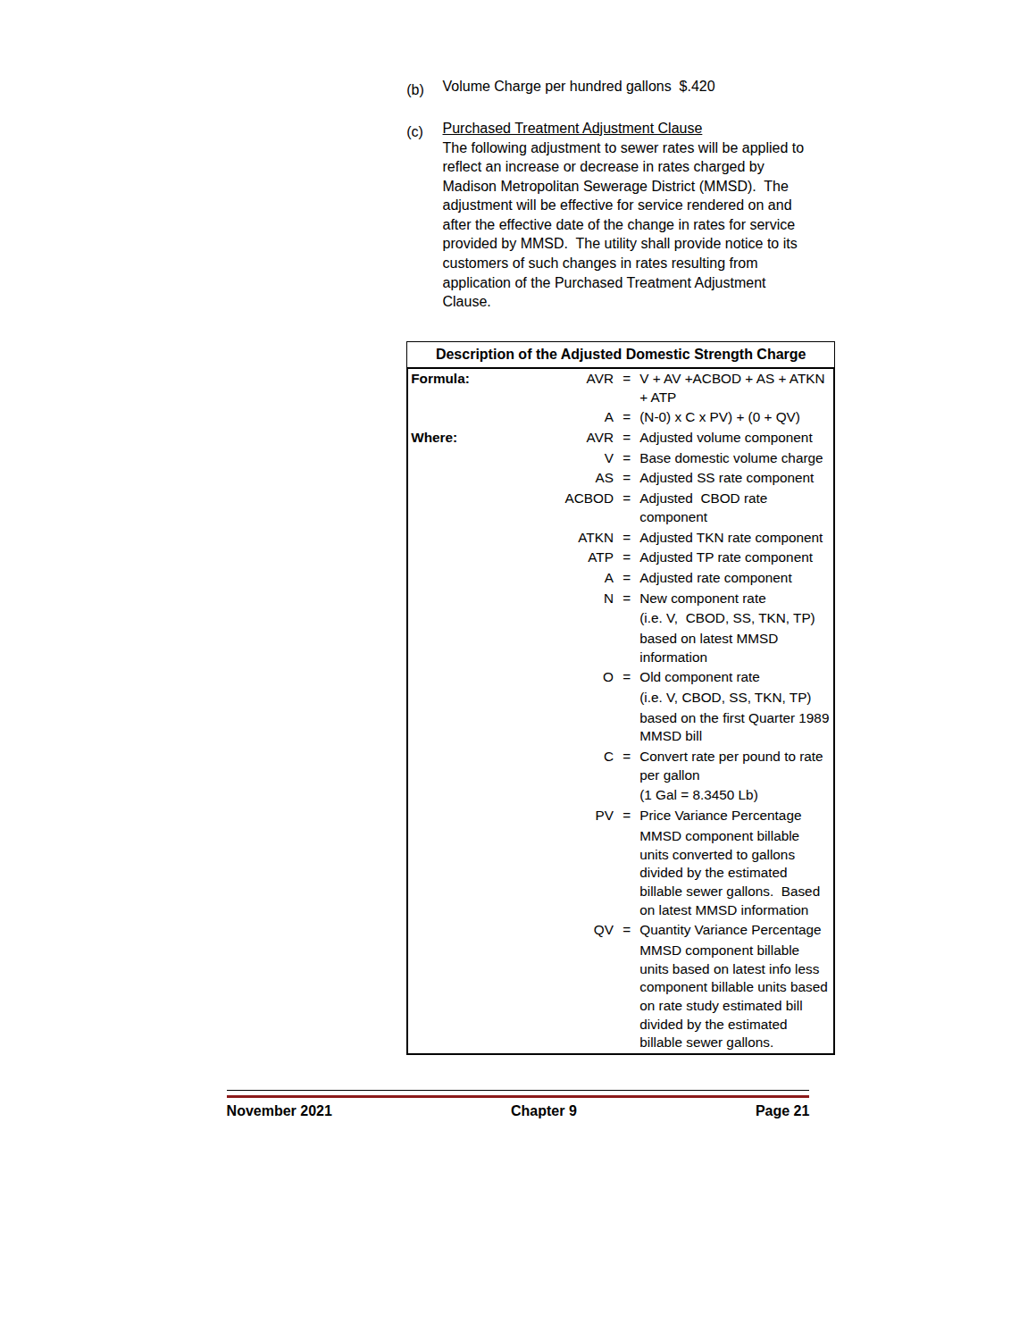(b)
Volume Charge per hundred gallons $.420
(c)
Purchased Treatment Adjustment Clause
The following adjustment to sewer rates will be applied to reflect an increase or decrease in rates charged by Madison Metropolitan Sewerage District (MMSD). The adjustment will be effective for service rendered on and after the effective date of the change in rates for service provided by MMSD. The utility shall provide notice to its customers of such changes in rates resulting from application of the Purchased Treatment Adjustment Clause.
| Description of the Adjusted Domestic Strength Charge |
| --- |
| / Formula: / AVR / = / V + AV +ACBOD + AS + ATKN + ATP / / / A / = / (N-0) x C x PV) + (0 + QV) / / Where: / AVR / = / Adjusted volume component / / / V / = / Base domestic volume charge / / / AS / = / Adjusted SS rate component / / / ACBOD / = / Adjusted CBOD rate component / / / ATKN / = / Adjusted TKN rate component / / / ATP / = / Adjusted TP rate component / / / A / = / Adjusted rate component / / / N / = / New component rate / / / / / (i.e. V, CBOD, SS, TKN, TP) / / / / / based on latest MMSD information / / / O / = / Old component rate / / / / / (i.e. V, CBOD, SS, TKN, TP) / / / / / based on the first Quarter 1989 MMSD bill / / / C / = / Convert rate per pound to rate per gallon / / / / / (1 Gal = 8.3450 Lb) / / / PV / = / Price Variance Percentage / / / / / MMSD component billable units converted to gallons divided by the estimated billable sewer gallons. Based on latest MMSD information / / / QV / = / Quantity Variance Percentage / / / / / MMSD component billable units based on latest info less component billable units based on rate study estimated bill divided by the estimated billable sewer gallons. / |
November 2021
Chapter 9
Page 21